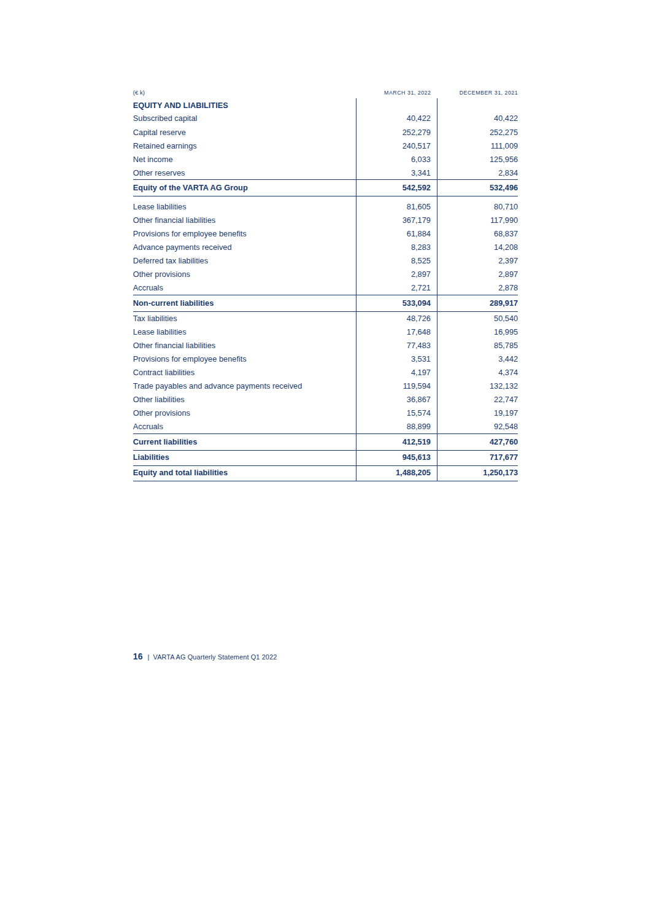| (€ k) | MARCH 31, 2022 | DECEMBER 31, 2021 |
| --- | --- | --- |
| EQUITY AND LIABILITIES | | |
| Subscribed capital | 40,422 | 40,422 |
| Capital reserve | 252,279 | 252,275 |
| Retained earnings | 240,517 | 111,009 |
| Net income | 6,033 | 125,956 |
| Other reserves | 3,341 | 2,834 |
| Equity of the VARTA AG Group | 542,592 | 532,496 |
| Lease liabilities | 81,605 | 80,710 |
| Other financial liabilities | 367,179 | 117,990 |
| Provisions for employee benefits | 61,884 | 68,837 |
| Advance payments received | 8,283 | 14,208 |
| Deferred tax liabilities | 8,525 | 2,397 |
| Other provisions | 2,897 | 2,897 |
| Accruals | 2,721 | 2,878 |
| Non-current liabilities | 533,094 | 289,917 |
| Tax liabilities | 48,726 | 50,540 |
| Lease liabilities | 17,648 | 16,995 |
| Other financial liabilities | 77,483 | 85,785 |
| Provisions for employee benefits | 3,531 | 3,442 |
| Contract liabilities | 4,197 | 4,374 |
| Trade payables and advance payments received | 119,594 | 132,132 |
| Other liabilities | 36,867 | 22,747 |
| Other provisions | 15,574 | 19,197 |
| Accruals | 88,899 | 92,548 |
| Current liabilities | 412,519 | 427,760 |
| Liabilities | 945,613 | 717,677 |
| Equity and total liabilities | 1,488,205 | 1,250,173 |
16|VARTA AG Quarterly Statement Q1 2022